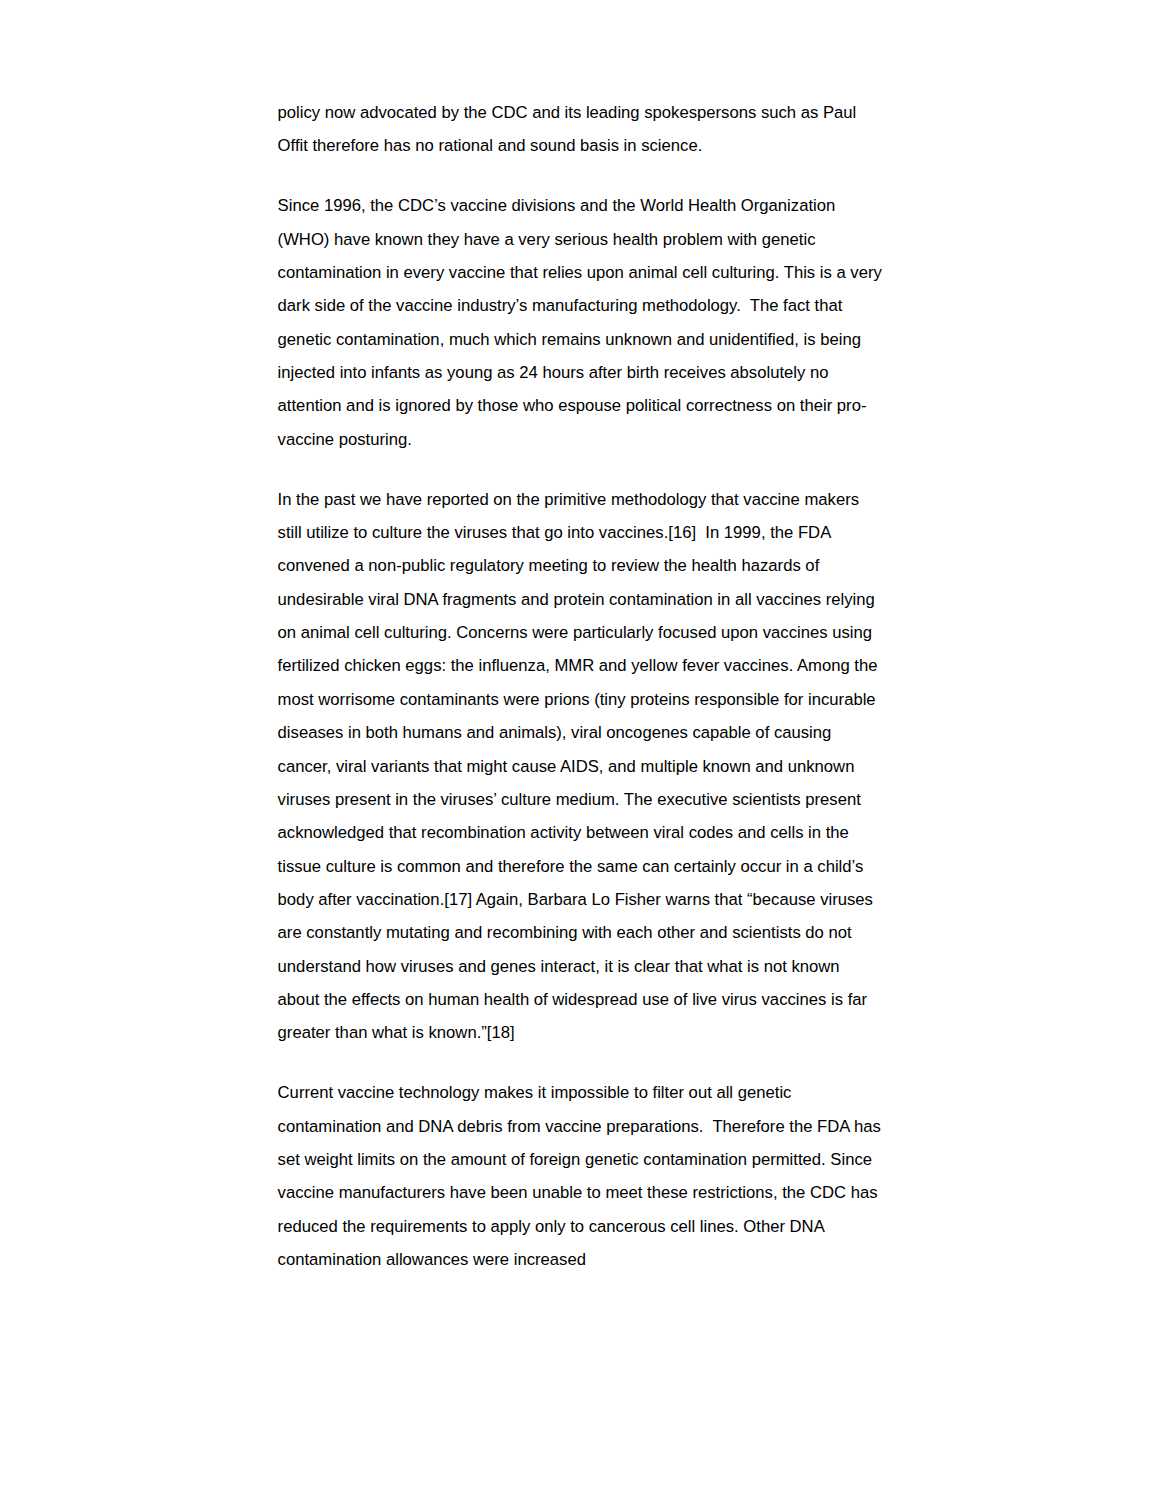policy now advocated by the CDC and its leading spokespersons such as Paul Offit therefore has no rational and sound basis in science.
Since 1996, the CDC’s vaccine divisions and the World Health Organization (WHO) have known they have a very serious health problem with genetic contamination in every vaccine that relies upon animal cell culturing. This is a very dark side of the vaccine industry’s manufacturing methodology. The fact that genetic contamination, much which remains unknown and unidentified, is being injected into infants as young as 24 hours after birth receives absolutely no attention and is ignored by those who espouse political correctness on their pro-vaccine posturing.
In the past we have reported on the primitive methodology that vaccine makers still utilize to culture the viruses that go into vaccines.[16] In 1999, the FDA convened a non-public regulatory meeting to review the health hazards of undesirable viral DNA fragments and protein contamination in all vaccines relying on animal cell culturing. Concerns were particularly focused upon vaccines using fertilized chicken eggs: the influenza, MMR and yellow fever vaccines. Among the most worrisome contaminants were prions (tiny proteins responsible for incurable diseases in both humans and animals), viral oncogenes capable of causing cancer, viral variants that might cause AIDS, and multiple known and unknown viruses present in the viruses’ culture medium. The executive scientists present acknowledged that recombination activity between viral codes and cells in the tissue culture is common and therefore the same can certainly occur in a child’s body after vaccination.[17] Again, Barbara Lo Fisher warns that “because viruses are constantly mutating and recombining with each other and scientists do not understand how viruses and genes interact, it is clear that what is not known about the effects on human health of widespread use of live virus vaccines is far greater than what is known.”[18]
Current vaccine technology makes it impossible to filter out all genetic contamination and DNA debris from vaccine preparations. Therefore the FDA has set weight limits on the amount of foreign genetic contamination permitted. Since vaccine manufacturers have been unable to meet these restrictions, the CDC has reduced the requirements to apply only to cancerous cell lines. Other DNA contamination allowances were increased